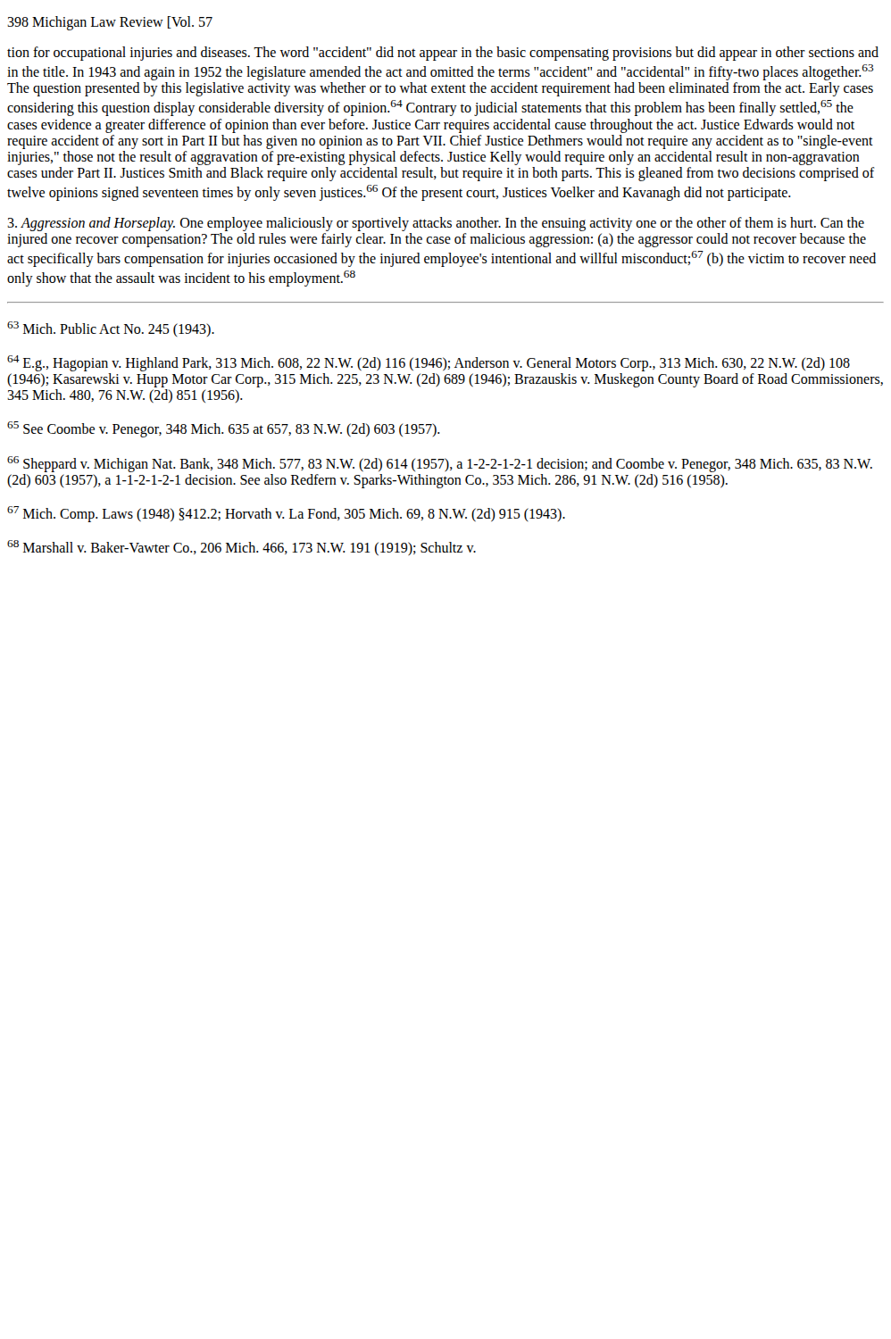398 Michigan Law Review [Vol. 57
tion for occupational injuries and diseases. The word "accident" did not appear in the basic compensating provisions but did appear in other sections and in the title. In 1943 and again in 1952 the legislature amended the act and omitted the terms "accident" and "accidental" in fifty-two places altogether.63 The question presented by this legislative activity was whether or to what extent the accident requirement had been eliminated from the act. Early cases considering this question display considerable diversity of opinion.64 Contrary to judicial statements that this problem has been finally settled,65 the cases evidence a greater difference of opinion than ever before. Justice Carr requires accidental cause throughout the act. Justice Edwards would not require accident of any sort in Part II but has given no opinion as to Part VII. Chief Justice Dethmers would not require any accident as to "single-event injuries," those not the result of aggravation of pre-existing physical defects. Justice Kelly would require only an accidental result in non-aggravation cases under Part II. Justices Smith and Black require only accidental result, but require it in both parts. This is gleaned from two decisions comprised of twelve opinions signed seventeen times by only seven justices.66 Of the present court, Justices Voelker and Kavanagh did not participate.
3. Aggression and Horseplay. One employee maliciously or sportively attacks another. In the ensuing activity one or the other of them is hurt. Can the injured one recover compensation? The old rules were fairly clear. In the case of malicious aggression: (a) the aggressor could not recover because the act specifically bars compensation for injuries occasioned by the injured employee's intentional and willful misconduct;67 (b) the victim to recover need only show that the assault was incident to his employment.68
63 Mich. Public Act No. 245 (1943).
64 E.g., Hagopian v. Highland Park, 313 Mich. 608, 22 N.W. (2d) 116 (1946); Anderson v. General Motors Corp., 313 Mich. 630, 22 N.W. (2d) 108 (1946); Kasarewski v. Hupp Motor Car Corp., 315 Mich. 225, 23 N.W. (2d) 689 (1946); Brazauskis v. Muskegon County Board of Road Commissioners, 345 Mich. 480, 76 N.W. (2d) 851 (1956).
65 See Coombe v. Penegor, 348 Mich. 635 at 657, 83 N.W. (2d) 603 (1957).
66 Sheppard v. Michigan Nat. Bank, 348 Mich. 577, 83 N.W. (2d) 614 (1957), a 1-2-2-1-2-1 decision; and Coombe v. Penegor, 348 Mich. 635, 83 N.W. (2d) 603 (1957), a 1-1-2-1-2-1 decision. See also Redfern v. Sparks-Withington Co., 353 Mich. 286, 91 N.W. (2d) 516 (1958).
67 Mich. Comp. Laws (1948) §412.2; Horvath v. La Fond, 305 Mich. 69, 8 N.W. (2d) 915 (1943).
68 Marshall v. Baker-Vawter Co., 206 Mich. 466, 173 N.W. 191 (1919); Schultz v.